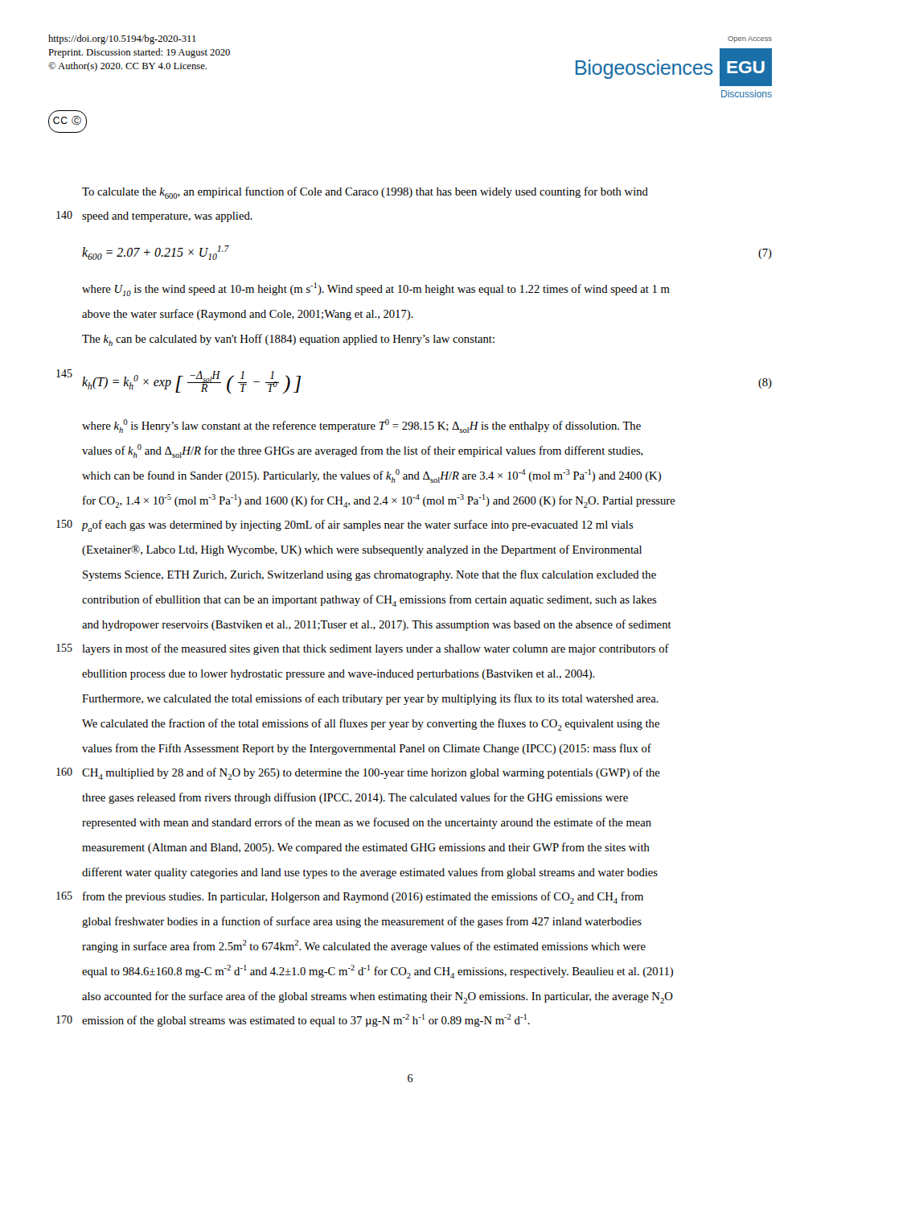https://doi.org/10.5194/bg-2020-311
Preprint. Discussion started: 19 August 2020
© Author(s) 2020. CC BY 4.0 License.
Open Access
Biogeosciences EGU
Discussions
CC Ⓒ
To calculate the k600, an empirical function of Cole and Caraco (1998) that has been widely used counting for both wind
140speed and temperature, was applied.
k600 = 2.07 + 0.215 × U101.7 (7)
where U10 is the wind speed at 10-m height (m s-1). Wind speed at 10-m height was equal to 1.22 times of wind speed at 1 m
above the water surface (Raymond and Cole, 2001;Wang et al., 2017).
The kh can be calculated by van't Hoff (1884) equation applied to Henry’s law constant:
145 kh(T) = kh0 × exp [ −ΔsolH R ( 1 T − 1 T0 ) ] (8)
where kh0 is Henry’s law constant at the reference temperature T0 = 298.15 K; ΔsolH is the enthalpy of dissolution. The
values of kh0 and ΔsolH/R for the three GHGs are averaged from the list of their empirical values from different studies,
which can be found in Sander (2015). Particularly, the values of kh0 and ΔsolH/R are 3.4 × 10-4 (mol m-3 Pa-1) and 2400 (K)
for CO2, 1.4 × 10-5 (mol m-3 Pa-1) and 1600 (K) for CH4, and 2.4 × 10-4 (mol m-3 Pa-1) and 2600 (K) for N2O. Partial pressure
150 paof each gas was determined by injecting 20mL of air samples near the water surface into pre-evacuated 12 ml vials
(Exetainer®, Labco Ltd, High Wycombe, UK) which were subsequently analyzed in the Department of Environmental
Systems Science, ETH Zurich, Zurich, Switzerland using gas chromatography. Note that the flux calculation excluded the
contribution of ebullition that can be an important pathway of CH4 emissions from certain aquatic sediment, such as lakes
and hydropower reservoirs (Bastviken et al., 2011;Tuser et al., 2017). This assumption was based on the absence of sediment
155layers in most of the measured sites given that thick sediment layers under a shallow water column are major contributors of
ebullition process due to lower hydrostatic pressure and wave-induced perturbations (Bastviken et al., 2004).
Furthermore, we calculated the total emissions of each tributary per year by multiplying its flux to its total watershed area.
We calculated the fraction of the total emissions of all fluxes per year by converting the fluxes to CO2 equivalent using the
values from the Fifth Assessment Report by the Intergovernmental Panel on Climate Change (IPCC) (2015: mass flux of
160 CH4 multiplied by 28 and of N2O by 265) to determine the 100-year time horizon global warming potentials (GWP) of the
three gases released from rivers through diffusion (IPCC, 2014). The calculated values for the GHG emissions were
represented with mean and standard errors of the mean as we focused on the uncertainty around the estimate of the mean
measurement (Altman and Bland, 2005). We compared the estimated GHG emissions and their GWP from the sites with
different water quality categories and land use types to the average estimated values from global streams and water bodies
165from the previous studies. In particular, Holgerson and Raymond (2016) estimated the emissions of CO2 and CH4 from
global freshwater bodies in a function of surface area using the measurement of the gases from 427 inland waterbodies
ranging in surface area from 2.5m2 to 674km2. We calculated the average values of the estimated emissions which were
equal to 984.6±160.8 mg-C m-2 d-1 and 4.2±1.0 mg-C m-2 d-1 for CO2 and CH4 emissions, respectively. Beaulieu et al. (2011)
also accounted for the surface area of the global streams when estimating their N2O emissions. In particular, the average N2O
170emission of the global streams was estimated to equal to 37 µg-N m-2 h-1 or 0.89 mg-N m-2 d-1.
6